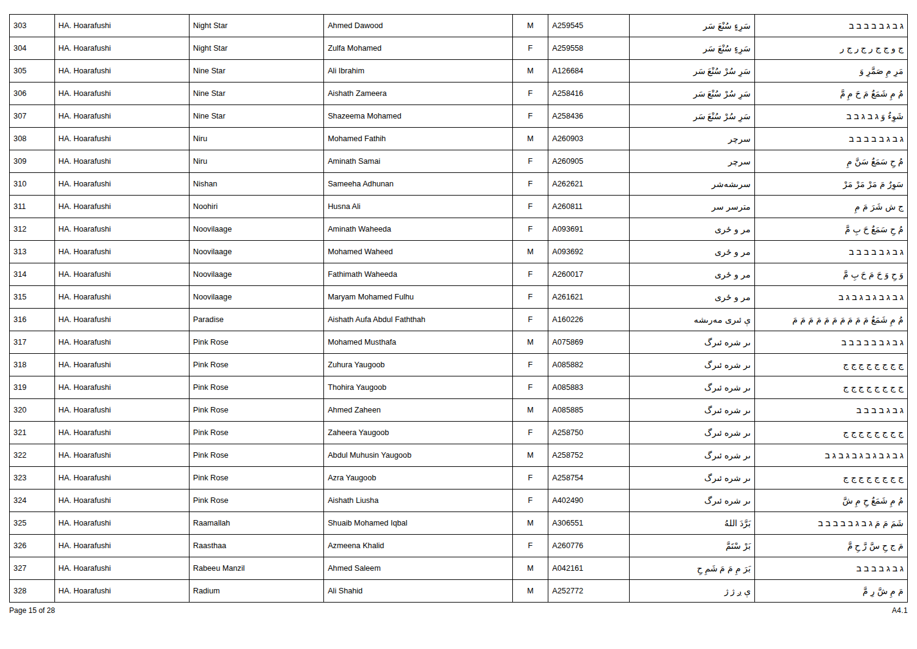| 303 | HA. Hoarafushi | Night Star | Ahmed Dawood | M | A259545 | سَرِءٍ سُنْعَ سَر | ג ב ג ב ב ב ב ב |
| 304 | HA. Hoarafushi | Night Star | Zulfa Mohamed | F | A259558 | سَرِءٍ سُنْعَ سَر | ج و ج ج ر ج ر ج ر |
| 305 | HA. Hoarafushi | Nine Star | Ali Ibrahim | M | A126684 | سَرِ سُرْ سُنْعَ سَر | مَرِ مِ صَمَّرِ وَ |
| 306 | HA. Hoarafushi | Nine Star | Aishath Zameera | F | A258416 | سَرِ سُرْ سُنْعَ سَر | مُ مِ شَمَعٌ مَ حَ مِ مَّ |
| 307 | HA. Hoarafushi | Nine Star | Shazeema Mohamed | F | A258436 | سَرِ سُرْ سُنْعَ سَر | شَوِءٌ وَ ג ב ג ב ב |
| 308 | HA. Hoarafushi | Niru | Mohamed Fathih | M | A260903 | سرچر | ג ב ג ב ב ב ב ב |
| 309 | HA. Hoarafushi | Niru | Aminath Samai | F | A260905 | سرچر | مُ حِ سَمَعٌ سَنَّ مِ |
| 310 | HA. Hoarafushi | Nishan | Sameeha Adhunan | F | A262621 | سرىشەشر | سَوِرٌ مَ مَرْ مَرْ مَرْ |
| 311 | HA. Hoarafushi | Noohiri | Husna Ali | F | A260811 | مترسر سر | ج ش شَرَ مَ مِ |
| 312 | HA. Hoarafushi | Noovilaage | Aminath Waheeda | F | A093691 | مر و ځری | مُ حِ سَمَعٌ حَ بِ مَّ |
| 313 | HA. Hoarafushi | Noovilaage | Mohamed Waheed | M | A093692 | مر و ځری | ג ב ג ב ב ב ב ב |
| 314 | HA. Hoarafushi | Noovilaage | Fathimath Waheeda | F | A260017 | مر و ځری | وَ حِ وَ حَ مَ حَ بِ مَّ |
| 315 | HA. Hoarafushi | Noovilaage | Maryam Mohamed Fulhu | F | A261621 | مر و ځری | ג ב ג ב ג ב ג ב ג ב |
| 316 | HA. Hoarafushi | Paradise | Aishath Aufa Abdul Faththah | F | A160226 | ې ئىرى مەرىشە | مُ مِ شَمَعٌ مَ مَ مَ مَ مَ مَ مَ مَ مَ مَ |
| 317 | HA. Hoarafushi | Pink Rose | Mohamed Musthafa | M | A075869 | ىر شرە ئىرگ | ג ב ג ב ב ב ב ב ב |
| 318 | HA. Hoarafushi | Pink Rose | Zuhura Yaugoob | F | A085882 | ىر شرە ئىرگ | ج ج ج ج ج ج ج ج |
| 319 | HA. Hoarafushi | Pink Rose | Thohira Yaugoob | F | A085883 | ىر شرە ئىرگ | ج ج ج ج ج ج ج ج |
| 320 | HA. Hoarafushi | Pink Rose | Ahmed Zaheen | M | A085885 | ىر شرە ئىرگ | ג ב ג ב ב ב ב |
| 321 | HA. Hoarafushi | Pink Rose | Zaheera Yaugoob | F | A258750 | ىر شرە ئىرگ | ج ج ج ج ج ج ج ج |
| 322 | HA. Hoarafushi | Pink Rose | Abdul Muhusin Yaugoob | M | A258752 | ىر شرە ئىرگ | ג ב ג ב ג ב ג ב ג ב ג ב |
| 323 | HA. Hoarafushi | Pink Rose | Azra Yaugoob | F | A258754 | ىر شرە ئىرگ | ج ج ج ج ج ج ج ج |
| 324 | HA. Hoarafushi | Pink Rose | Aishath Liusha | F | A402490 | ىر شرە ئىرگ | مُ مِ شَمَعٌ حِ مِ شَّ |
| 325 | HA. Hoarafushi | Raamallah | Shuaib Mohamed Iqbal | M | A306551 | بَرَّدَ اللهُ | شَمَ مَ مَ ג ב ג ב ב ב ב ב |
| 326 | HA. Hoarafushi | Raasthaa | Azmeena Khalid | F | A260776 | بَرْ سْتَمَّ | مَ ج حِ سَّ رَّ حِ مَّ |
| 327 | HA. Hoarafushi | Rabeeu Manzil | Ahmed Saleem | M | A042161 | بَرَ مِ مَ مَ شَمِ حِ | ג ב ג ב ב ב ב |
| 328 | HA. Hoarafushi | Radium | Ali Shahid | M | A252772 | ې ږ ژ ژ | مَ مِ شَّ رِ مَّ |
Page 15 of 28 A4.1